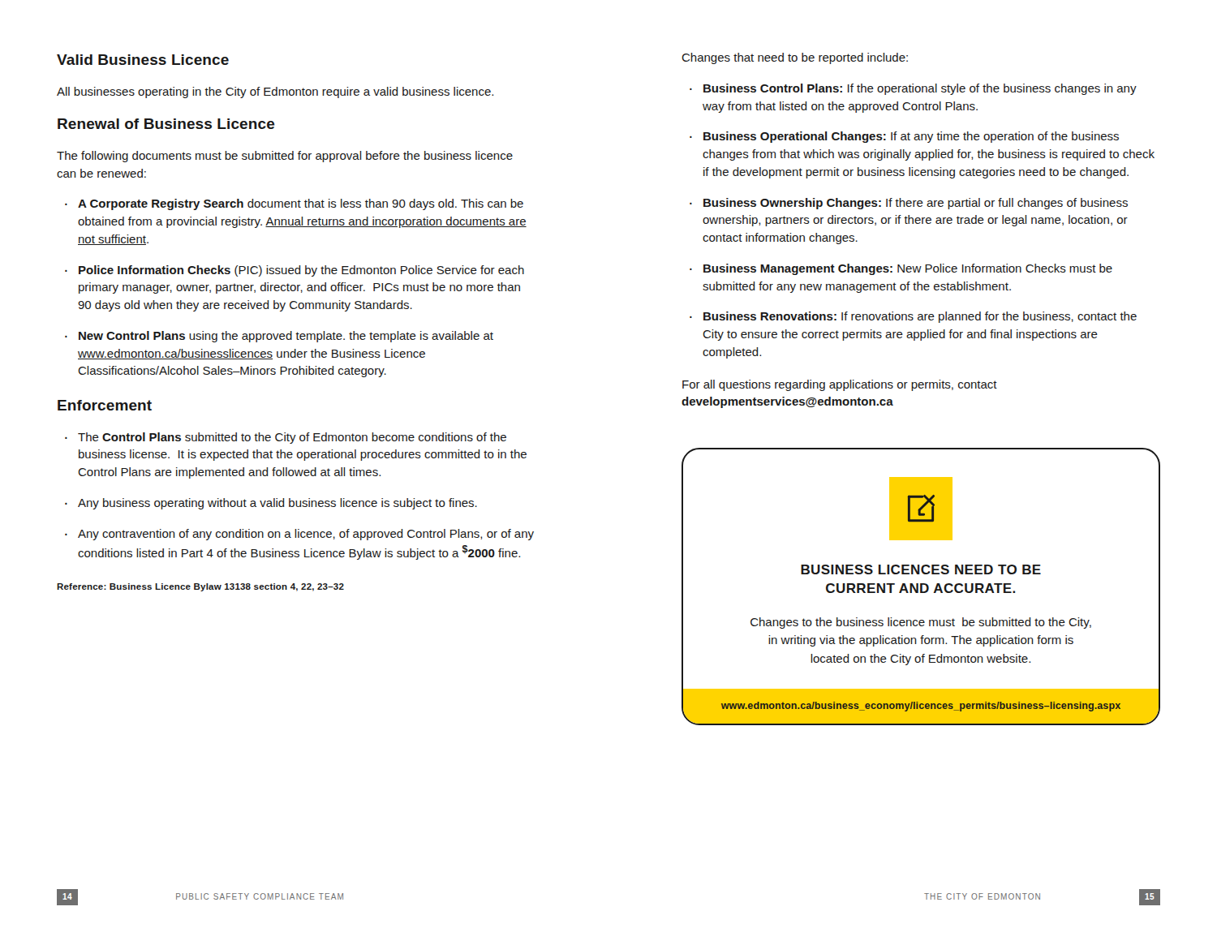Valid Business Licence
All businesses operating in the City of Edmonton require a valid business licence.
Renewal of Business Licence
The following documents must be submitted for approval before the business licence can be renewed:
A Corporate Registry Search document that is less than 90 days old. This can be obtained from a provincial registry. Annual returns and incorporation documents are not sufficient.
Police Information Checks (PIC) issued by the Edmonton Police Service for each primary manager, owner, partner, director, and officer. PICs must be no more than 90 days old when they are received by Community Standards.
New Control Plans using the approved template. the template is available at www.edmonton.ca/businesslicences under the Business Licence Classifications/Alcohol Sales–Minors Prohibited category.
Enforcement
The Control Plans submitted to the City of Edmonton become conditions of the business license. It is expected that the operational procedures committed to in the Control Plans are implemented and followed at all times.
Any business operating without a valid business licence is subject to fines.
Any contravention of any condition on a licence, of approved Control Plans, or of any conditions listed in Part 4 of the Business Licence Bylaw is subject to a $2000 fine.
Reference: Business Licence Bylaw 13138 section 4, 22, 23–32
14 Public Safety Compliance Team
Changes that need to be reported include:
Business Control Plans: If the operational style of the business changes in any way from that listed on the approved Control Plans.
Business Operational Changes: If at any time the operation of the business changes from that which was originally applied for, the business is required to check if the development permit or business licensing categories need to be changed.
Business Ownership Changes: If there are partial or full changes of business ownership, partners or directors, or if there are trade or legal name, location, or contact information changes.
Business Management Changes: New Police Information Checks must be submitted for any new management of the establishment.
Business Renovations: If renovations are planned for the business, contact the City to ensure the correct permits are applied for and final inspections are completed.
For all questions regarding applications or permits, contact developmentservices@edmonton.ca
BUSINESS LICENCES NEED TO BE
CURRENT AND ACCURATE.
Changes to the business licence must be submitted to the City,
in writing via the application form. The application form is
located on the City of Edmonton website.
www.edmonton.ca/business_economy/licences_permits/business–licensing.aspx
The City of Edmonton 15